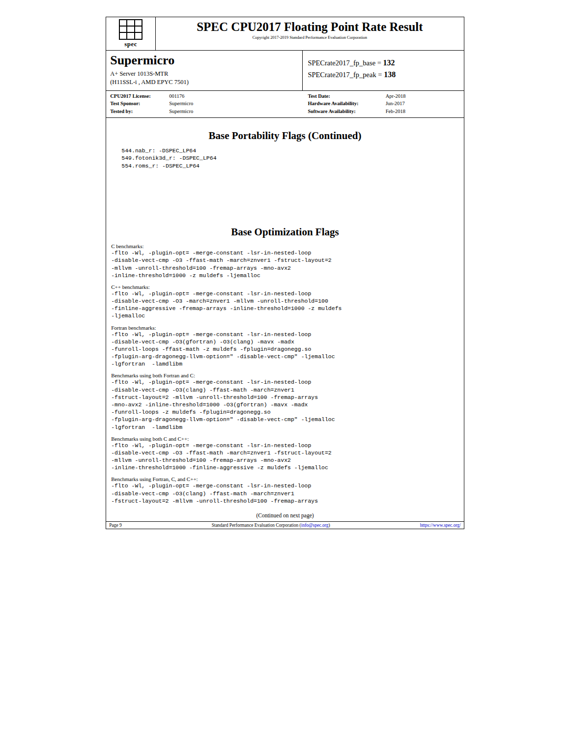spec
SPEC CPU2017 Floating Point Rate Result
Copyright 2017-2019 Standard Performance Evaluation Corporation
Supermicro
A+ Server 1013S-MTR
(H11SSL-i , AMD EPYC 7501)
SPECrate2017_fp_base = 132
SPECrate2017_fp_peak = 138
CPU2017 License: 001176
Test Sponsor: Supermicro
Tested by: Supermicro
Test Date: Apr-2018
Hardware Availability: Jun-2017
Software Availability: Feb-2018
Base Portability Flags (Continued)
544.nab_r: -DSPEC_LP64
549.fotonik3d_r: -DSPEC_LP64
554.roms_r: -DSPEC_LP64
Base Optimization Flags
C benchmarks:
-flto -Wl, -plugin-opt= -merge-constant -lsr-in-nested-loop
-disable-vect-cmp -O3 -ffast-math -march=znver1 -fstruct-layout=2
-mllvm -unroll-threshold=100 -fremap-arrays -mno-avx2
-inline-threshold=1000 -z muldefs -ljemalloc
C++ benchmarks:
-flto -Wl, -plugin-opt= -merge-constant -lsr-in-nested-loop
-disable-vect-cmp -O3 -march=znver1 -mllvm -unroll-threshold=100
-finline-aggressive -fremap-arrays -inline-threshold=1000 -z muldefs
-ljemalloc
Fortran benchmarks:
-flto -Wl, -plugin-opt= -merge-constant -lsr-in-nested-loop
-disable-vect-cmp -O3(gfortran) -O3(clang) -mavx -madx
-funroll-loops -ffast-math -z muldefs -fplugin=dragonegg.so
-fplugin-arg-dragonegg-llvm-option=" -disable-vect-cmp" -ljemalloc
-lgfortran  -lamdlibm
Benchmarks using both Fortran and C:
-flto -Wl, -plugin-opt= -merge-constant -lsr-in-nested-loop
-disable-vect-cmp -O3(clang) -ffast-math -march=znver1
-fstruct-layout=2 -mllvm -unroll-threshold=100 -fremap-arrays
-mno-avx2 -inline-threshold=1000 -O3(gfortran) -mavx -madx
-funroll-loops -z muldefs -fplugin=dragonegg.so
-fplugin-arg-dragonegg-llvm-option=" -disable-vect-cmp" -ljemalloc
-lgfortran  -lamdlibm
Benchmarks using both C and C++:
-flto -Wl, -plugin-opt= -merge-constant -lsr-in-nested-loop
-disable-vect-cmp -O3 -ffast-math -march=znver1 -fstruct-layout=2
-mllvm -unroll-threshold=100 -fremap-arrays -mno-avx2
-inline-threshold=1000 -finline-aggressive -z muldefs -ljemalloc
Benchmarks using Fortran, C, and C++:
-flto -Wl, -plugin-opt= -merge-constant -lsr-in-nested-loop
-disable-vect-cmp -O3(clang) -ffast-math -march=znver1
-fstruct-layout=2 -mllvm -unroll-threshold=100 -fremap-arrays
(Continued on next page)
Page 9
Standard Performance Evaluation Corporation (info@spec.org)
https://www.spec.org/